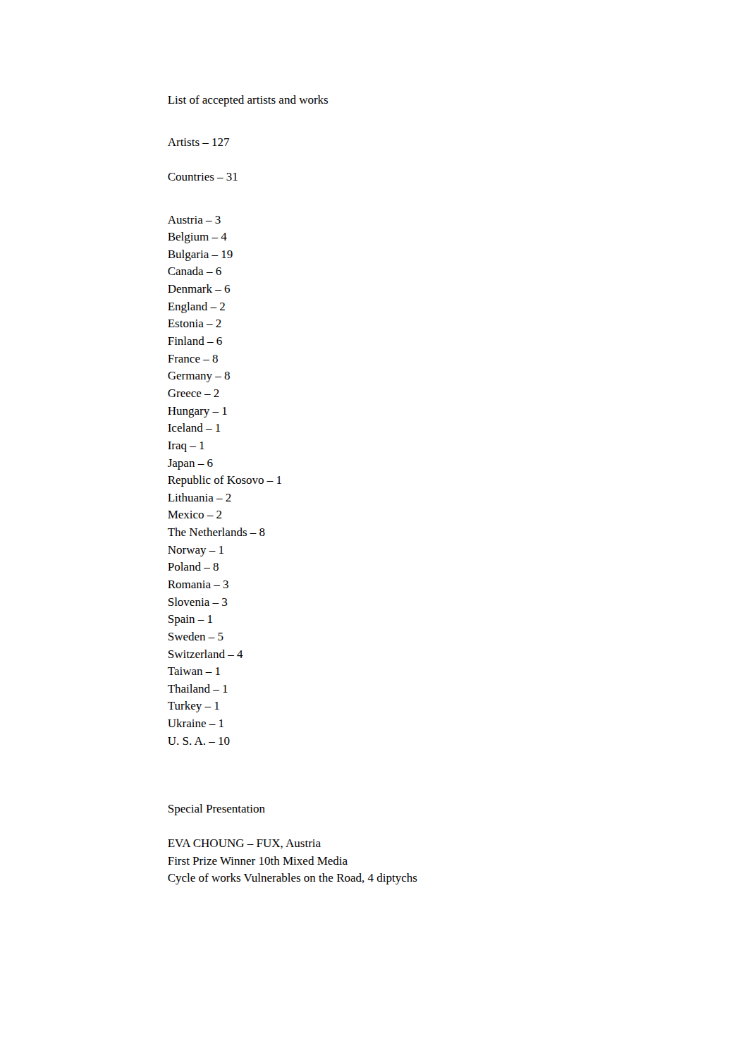List of accepted artists and works
Artists – 127
Countries – 31
Austria – 3
Belgium – 4
Bulgaria – 19
Canada – 6
Denmark – 6
England – 2
Estonia – 2
Finland – 6
France – 8
Germany – 8
Greece – 2
Hungary – 1
Iceland – 1
Iraq – 1
Japan – 6
Republic of Kosovo – 1
Lithuania – 2
Mexico – 2
The Netherlands – 8
Norway – 1
Poland – 8
Romania – 3
Slovenia – 3
Spain – 1
Sweden – 5
Switzerland – 4
Taiwan – 1
Thailand – 1
Turkey – 1
Ukraine – 1
U. S. A. – 10
Special Presentation
EVA CHOUNG – FUX, Austria
First Prize Winner 10th Mixed Media
Cycle of works Vulnerables on the Road, 4 diptychs